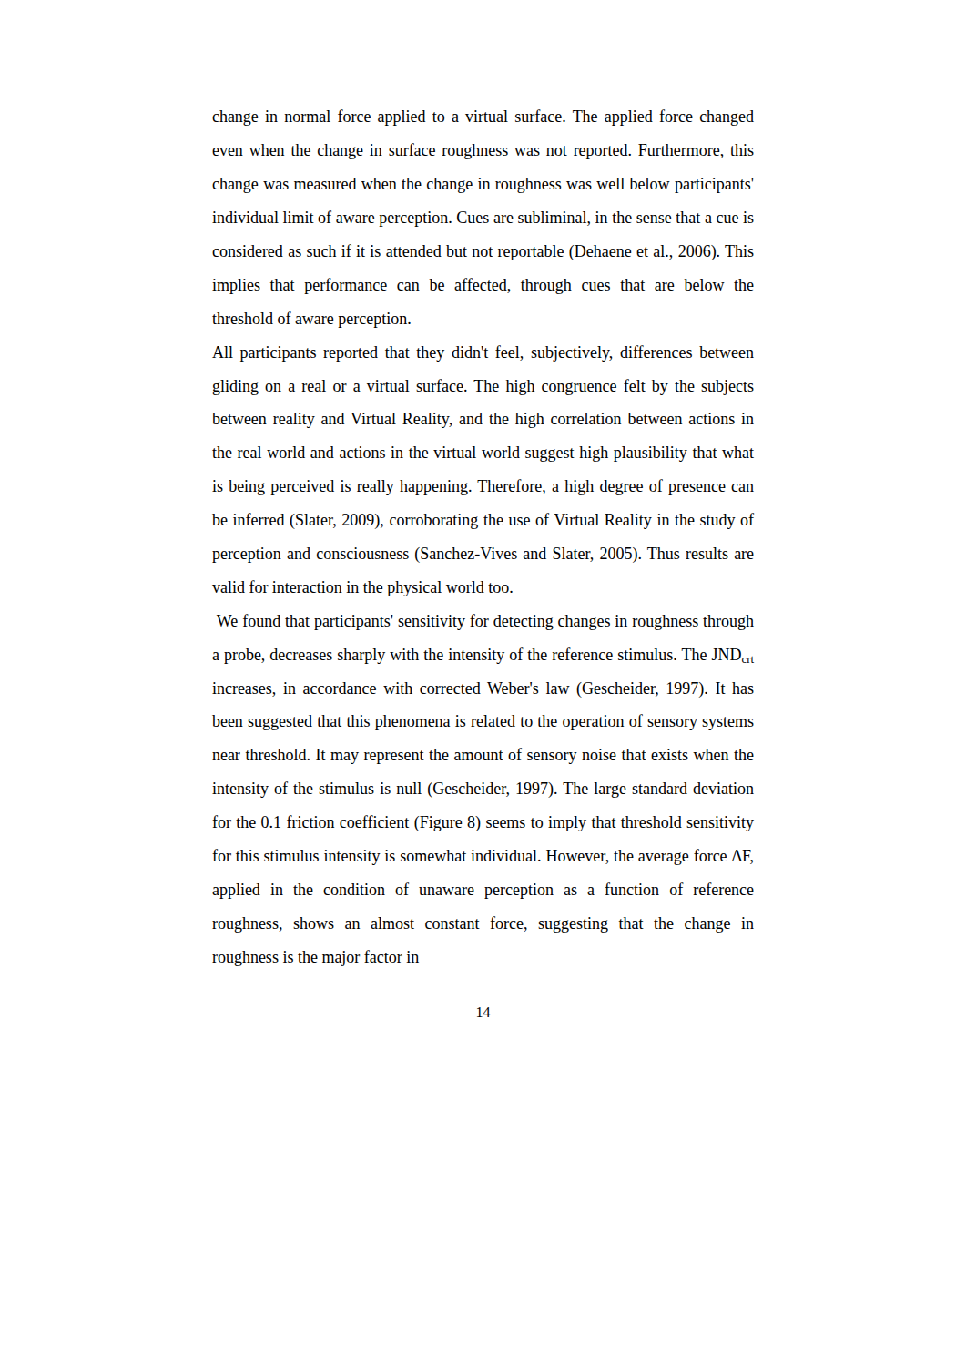change in normal force applied to a virtual surface. The applied force changed even when the change in surface roughness was not reported. Furthermore, this change was measured when the change in roughness was well below participants' individual limit of aware perception. Cues are subliminal, in the sense that a cue is considered as such if it is attended but not reportable (Dehaene et al., 2006). This implies that performance can be affected, through cues that are below the threshold of aware perception.
All participants reported that they didn't feel, subjectively, differences between gliding on a real or a virtual surface. The high congruence felt by the subjects between reality and Virtual Reality, and the high correlation between actions in the real world and actions in the virtual world suggest high plausibility that what is being perceived is really happening. Therefore, a high degree of presence can be inferred (Slater, 2009), corroborating the use of Virtual Reality in the study of perception and consciousness (Sanchez-Vives and Slater, 2005). Thus results are valid for interaction in the physical world too.
We found that participants' sensitivity for detecting changes in roughness through a probe, decreases sharply with the intensity of the reference stimulus. The JNDcrt increases, in accordance with corrected Weber's law (Gescheider, 1997). It has been suggested that this phenomena is related to the operation of sensory systems near threshold. It may represent the amount of sensory noise that exists when the intensity of the stimulus is null (Gescheider, 1997). The large standard deviation for the 0.1 friction coefficient (Figure 8) seems to imply that threshold sensitivity for this stimulus intensity is somewhat individual. However, the average force ΔF, applied in the condition of unaware perception as a function of reference roughness, shows an almost constant force, suggesting that the change in roughness is the major factor in
14